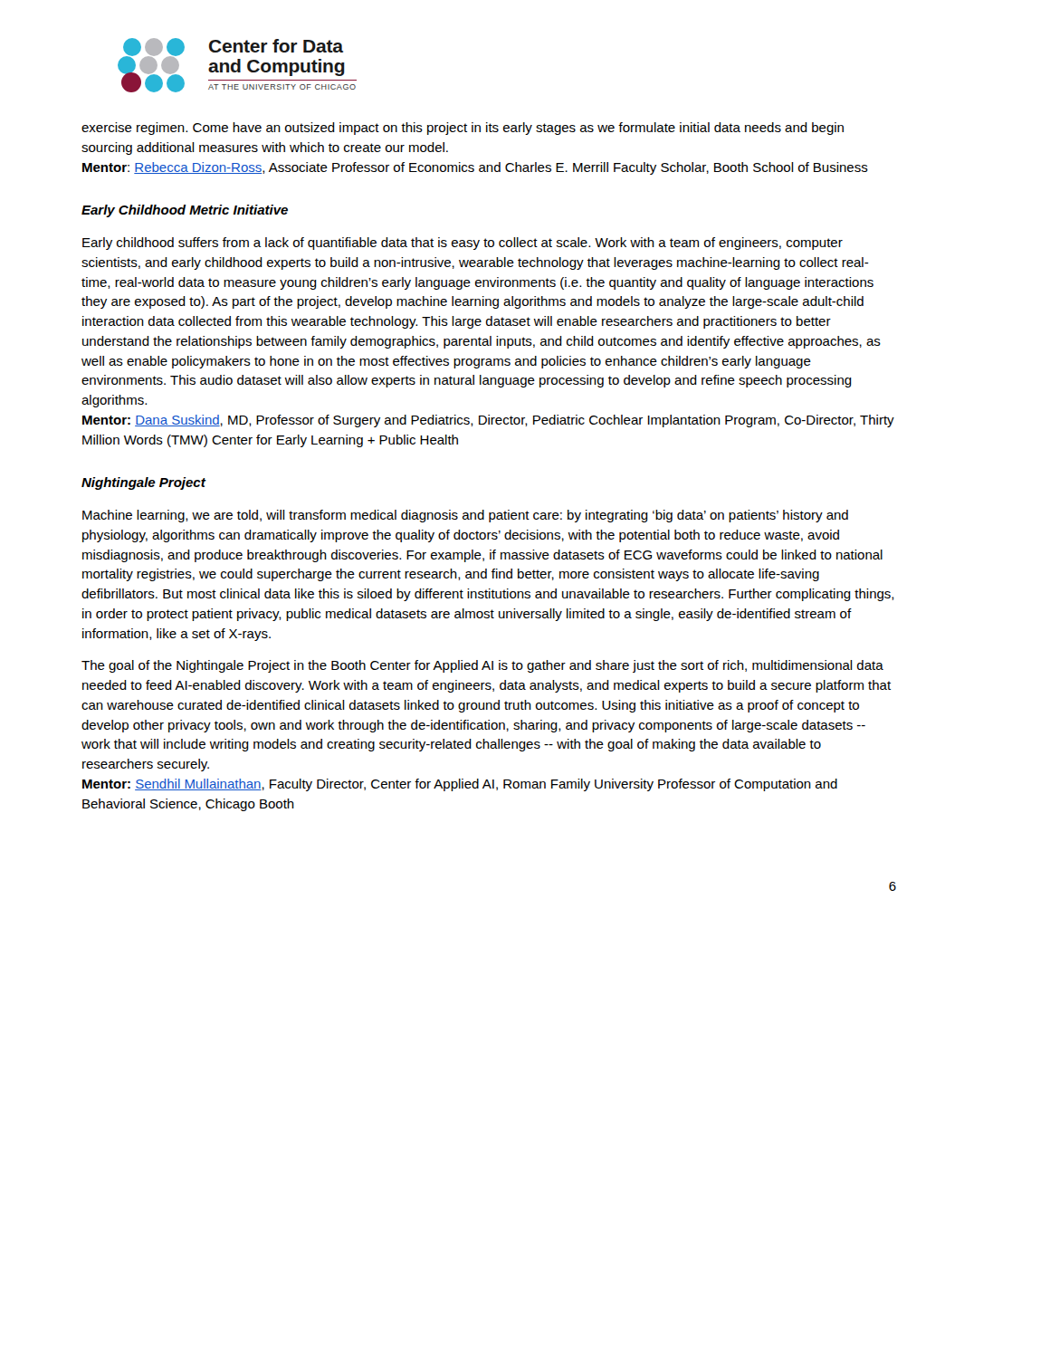Center for Data
and Computing
AT THE UNIVERSITY OF CHICAGO
exercise regimen. Come have an outsized impact on this project in its early stages as we formulate initial data needs and begin sourcing additional measures with which to create our model.
Mentor: Rebecca Dizon-Ross, Associate Professor of Economics and Charles E. Merrill Faculty Scholar, Booth School of Business
Early Childhood Metric Initiative
Early childhood suffers from a lack of quantifiable data that is easy to collect at scale. Work with a team of engineers, computer scientists, and early childhood experts to build a non-intrusive, wearable technology that leverages machine-learning to collect real-time, real-world data to measure young children’s early language environments (i.e. the quantity and quality of language interactions they are exposed to). As part of the project, develop machine learning algorithms and models to analyze the large-scale adult-child interaction data collected from this wearable technology. This large dataset will enable researchers and practitioners to better understand the relationships between family demographics, parental inputs, and child outcomes and identify effective approaches, as well as enable policymakers to hone in on the most effectives programs and policies to enhance children’s early language environments. This audio dataset will also allow experts in natural language processing to develop and refine speech processing algorithms.
Mentor: Dana Suskind, MD, Professor of Surgery and Pediatrics, Director, Pediatric Cochlear Implantation Program, Co-Director, Thirty Million Words (TMW) Center for Early Learning + Public Health
Nightingale Project
Machine learning, we are told, will transform medical diagnosis and patient care: by integrating ‘big data’ on patients’ history and physiology, algorithms can dramatically improve the quality of doctors’ decisions, with the potential both to reduce waste, avoid misdiagnosis, and produce breakthrough discoveries. For example, if massive datasets of ECG waveforms could be linked to national mortality registries, we could supercharge the current research, and find better, more consistent ways to allocate life-saving defibrillators. But most clinical data like this is siloed by different institutions and unavailable to researchers. Further complicating things, in order to protect patient privacy, public medical datasets are almost universally limited to a single, easily de-identified stream of information, like a set of X-rays.
The goal of the Nightingale Project in the Booth Center for Applied AI is to gather and share just the sort of rich, multidimensional data needed to feed AI-enabled discovery. Work with a team of engineers, data analysts, and medical experts to build a secure platform that can warehouse curated de-identified clinical datasets linked to ground truth outcomes. Using this initiative as a proof of concept to develop other privacy tools, own and work through the de-identification, sharing, and privacy components of large-scale datasets -- work that will include writing models and creating security-related challenges -- with the goal of making the data available to researchers securely.
Mentor: Sendhil Mullainathan, Faculty Director, Center for Applied AI, Roman Family University Professor of Computation and Behavioral Science, Chicago Booth
6